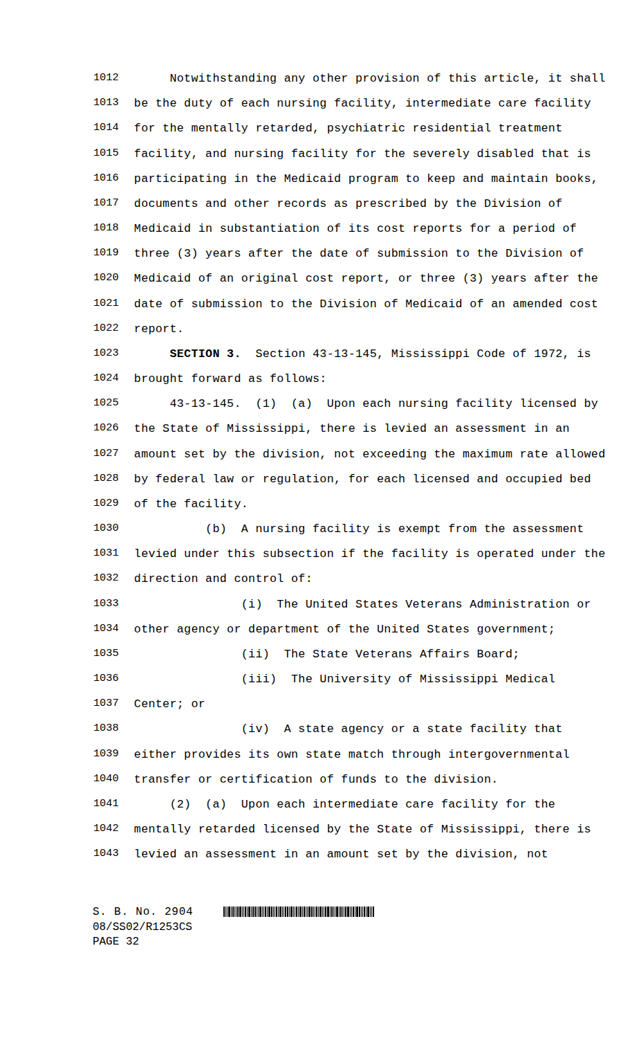| 1012 | Notwithstanding any other provision of this article, it shall |
| 1013 | be the duty of each nursing facility, intermediate care facility |
| 1014 | for the mentally retarded, psychiatric residential treatment |
| 1015 | facility, and nursing facility for the severely disabled that is |
| 1016 | participating in the Medicaid program to keep and maintain books, |
| 1017 | documents and other records as prescribed by the Division of |
| 1018 | Medicaid in substantiation of its cost reports for a period of |
| 1019 | three (3) years after the date of submission to the Division of |
| 1020 | Medicaid of an original cost report, or three (3) years after the |
| 1021 | date of submission to the Division of Medicaid of an amended cost |
| 1022 | report. |
| 1023 | SECTION 3. Section 43-13-145, Mississippi Code of 1972, is |
| 1024 | brought forward as follows: |
| 1025 | 43-13-145. (1) (a) Upon each nursing facility licensed by |
| 1026 | the State of Mississippi, there is levied an assessment in an |
| 1027 | amount set by the division, not exceeding the maximum rate allowed |
| 1028 | by federal law or regulation, for each licensed and occupied bed |
| 1029 | of the facility. |
| 1030 | (b) A nursing facility is exempt from the assessment |
| 1031 | levied under this subsection if the facility is operated under the |
| 1032 | direction and control of: |
| 1033 | (i) The United States Veterans Administration or |
| 1034 | other agency or department of the United States government; |
| 1035 | (ii) The State Veterans Affairs Board; |
| 1036 | (iii) The University of Mississippi Medical |
| 1037 | Center; or |
| 1038 | (iv) A state agency or a state facility that |
| 1039 | either provides its own state match through intergovernmental |
| 1040 | transfer or certification of funds to the division. |
| 1041 | (2) (a) Upon each intermediate care facility for the |
| 1042 | mentally retarded licensed by the State of Mississippi, there is |
| 1043 | levied an assessment in an amount set by the division, not |
S. B. No. 2904
08/SS02/R1253CS
PAGE 32